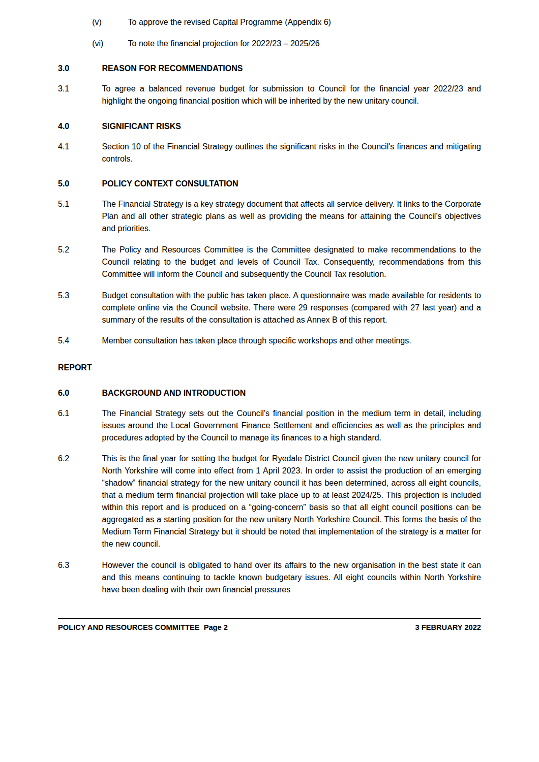(v)
To approve the revised Capital Programme (Appendix 6)
(vi)
To note the financial projection for 2022/23 – 2025/26
3.0 Reason for Recommendations
3.1
To agree a balanced revenue budget for submission to Council for the financial year 2022/23 and highlight the ongoing financial position which will be inherited by the new unitary council.
4.0 Significant Risks
4.1
Section 10 of the Financial Strategy outlines the significant risks in the Council's finances and mitigating controls.
5.0 Policy Context Consultation
5.1
The Financial Strategy is a key strategy document that affects all service delivery. It links to the Corporate Plan and all other strategic plans as well as providing the means for attaining the Council's objectives and priorities.
5.2
The Policy and Resources Committee is the Committee designated to make recommendations to the Council relating to the budget and levels of Council Tax. Consequently, recommendations from this Committee will inform the Council and subsequently the Council Tax resolution.
5.3
Budget consultation with the public has taken place. A questionnaire was made available for residents to complete online via the Council website. There were 29 responses (compared with 27 last year) and a summary of the results of the consultation is attached as Annex B of this report.
5.4
Member consultation has taken place through specific workshops and other meetings.
REPORT
6.0 Background and Introduction
6.1
The Financial Strategy sets out the Council's financial position in the medium term in detail, including issues around the Local Government Finance Settlement and efficiencies as well as the principles and procedures adopted by the Council to manage its finances to a high standard.
6.2
This is the final year for setting the budget for Ryedale District Council given the new unitary council for North Yorkshire will come into effect from 1 April 2023. In order to assist the production of an emerging “shadow” financial strategy for the new unitary council it has been determined, across all eight councils, that a medium term financial projection will take place up to at least 2024/25. This projection is included within this report and is produced on a “going-concern” basis so that all eight council positions can be aggregated as a starting position for the new unitary North Yorkshire Council. This forms the basis of the Medium Term Financial Strategy but it should be noted that implementation of the strategy is a matter for the new council.
6.3
However the council is obligated to hand over its affairs to the new organisation in the best state it can and this means continuing to tackle known budgetary issues. All eight councils within North Yorkshire have been dealing with their own financial pressures
POLICY AND RESOURCES COMMITTEE Page 2 3 FEBRUARY 2022